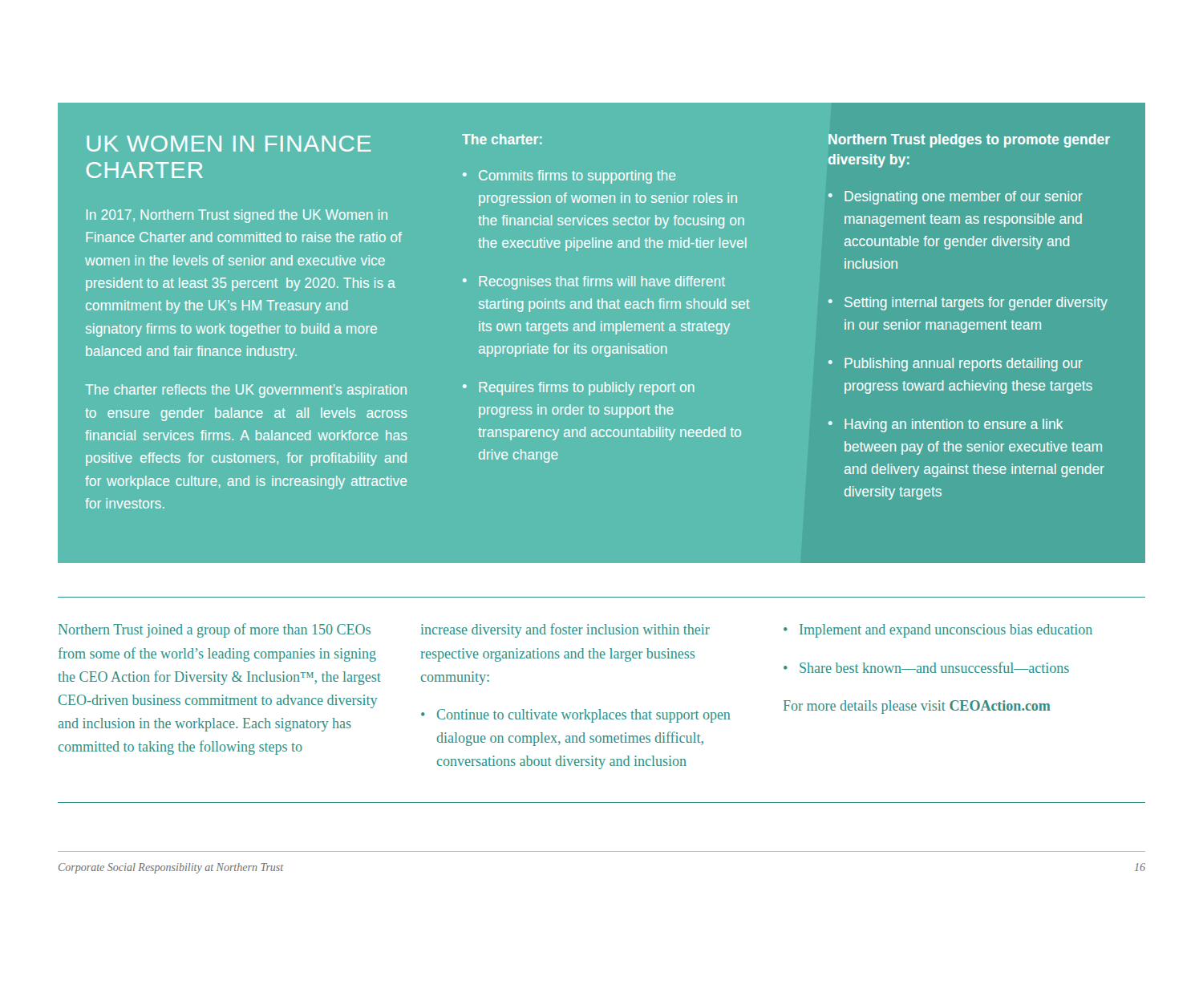UK WOMEN IN FINANCE CHARTER
In 2017, Northern Trust signed the UK Women in Finance Charter and committed to raise the ratio of women in the levels of senior and executive vice president to at least 35 percent by 2020. This is a commitment by the UK’s HM Treasury and signatory firms to work together to build a more balanced and fair finance industry.
The charter reflects the UK government’s aspiration to ensure gender balance at all levels across financial services firms. A balanced workforce has positive effects for customers, for profitability and for workplace culture, and is increasingly attractive for investors.
The charter:
Commits firms to supporting the progression of women in to senior roles in the financial services sector by focusing on the executive pipeline and the mid-tier level
Recognises that firms will have different starting points and that each firm should set its own targets and implement a strategy appropriate for its organisation
Requires firms to publicly report on progress in order to support the transparency and accountability needed to drive change
Northern Trust pledges to promote gender diversity by:
Designating one member of our senior management team as responsible and accountable for gender diversity and inclusion
Setting internal targets for gender diversity in our senior management team
Publishing annual reports detailing our progress toward achieving these targets
Having an intention to ensure a link between pay of the senior executive team and delivery against these internal gender diversity targets
Northern Trust joined a group of more than 150 CEOs from some of the world’s leading companies in signing the CEO Action for Diversity & Inclusion™, the largest CEO-driven business commitment to advance diversity and inclusion in the workplace. Each signatory has committed to taking the following steps to
increase diversity and foster inclusion within their respective organizations and the larger business community:
Continue to cultivate workplaces that support open dialogue on complex, and sometimes difficult, conversations about diversity and inclusion
Implement and expand unconscious bias education
Share best known—and unsuccessful—actions
For more details please visit CEOAction.com
Corporate Social Responsibility at Northern Trust 16